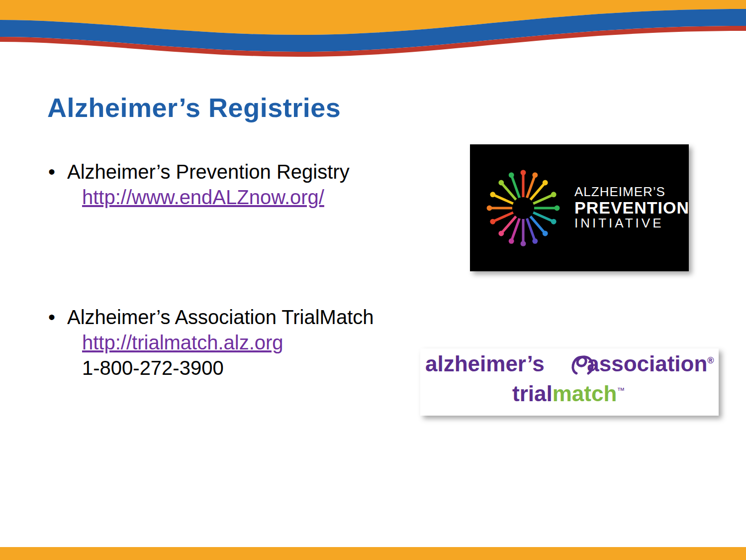Alzheimer’s Registries
Alzheimer’s Prevention Registry http://www.endALZnow.org/
Alzheimer’s Association TrialMatch http://trialmatch.alz.org 1-800-272-3900
ALZHEIMER’S
PREVENTION
INITIATIVE
alzheimer’s association®
trial match™